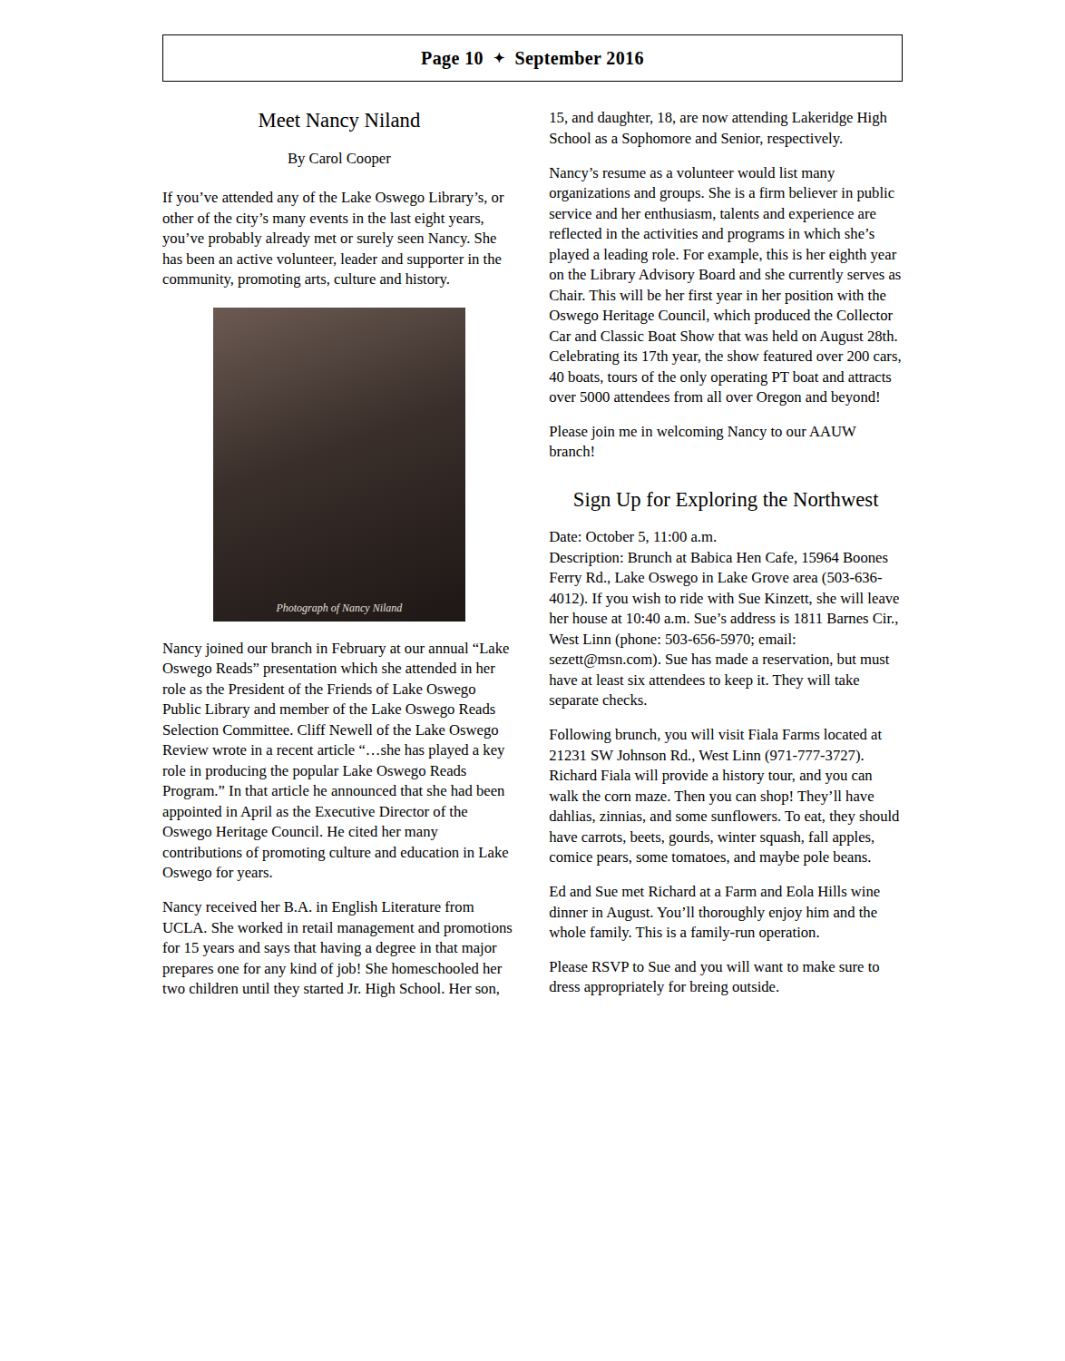Page 10 ✦ September 2016
Meet Nancy Niland
By Carol Cooper
If you’ve attended any of the Lake Oswego Library’s, or other of the city’s many events in the last eight years, you’ve probably already met or surely seen Nancy. She has been an active volunteer, leader and supporter in the community, promoting arts, culture and history.
Photograph of Nancy Niland
Nancy joined our branch in February at our annual “Lake Oswego Reads” presentation which she attended in her role as the President of the Friends of Lake Oswego Public Library and member of the Lake Oswego Reads Selection Committee. Cliff Newell of the Lake Oswego Review wrote in a recent article “…she has played a key role in producing the popular Lake Oswego Reads Program.” In that article he announced that she had been appointed in April as the Executive Director of the Oswego Heritage Council. He cited her many contributions of promoting culture and education in Lake Oswego for years.
Nancy received her B.A. in English Literature from UCLA. She worked in retail management and promotions for 15 years and says that having a degree in that major prepares one for any kind of job! She homeschooled her two children until they started Jr. High School. Her son, 15, and daughter, 18, are now attending Lakeridge High School as a Sophomore and Senior, respectively.
Nancy’s resume as a volunteer would list many organizations and groups. She is a firm believer in public service and her enthusiasm, talents and experience are reflected in the activities and programs in which she’s played a leading role. For example, this is her eighth year on the Library Advisory Board and she currently serves as Chair. This will be her first year in her position with the Oswego Heritage Council, which produced the Collector Car and Classic Boat Show that was held on August 28th. Celebrating its 17th year, the show featured over 200 cars, 40 boats, tours of the only operating PT boat and attracts over 5000 attendees from all over Oregon and beyond!
Please join me in welcoming Nancy to our AAUW branch!
Sign Up for Exploring the Northwest
Date: October 5, 11:00 a.m.
Description: Brunch at Babica Hen Cafe, 15964 Boones Ferry Rd., Lake Oswego in Lake Grove area (503-636-4012). If you wish to ride with Sue Kinzett, she will leave her house at 10:40 a.m. Sue’s address is 1811 Barnes Cir., West Linn (phone: 503-656-5970; email: sezett@msn.com). Sue has made a reservation, but must have at least six attendees to keep it. They will take separate checks.
Following brunch, you will visit Fiala Farms located at 21231 SW Johnson Rd., West Linn (971-777-3727). Richard Fiala will provide a history tour, and you can walk the corn maze. Then you can shop! They’ll have dahlias, zinnias, and some sunflowers. To eat, they should have carrots, beets, gourds, winter squash, fall apples, comice pears, some tomatoes, and maybe pole beans.
Ed and Sue met Richard at a Farm and Eola Hills wine dinner in August. You’ll thoroughly enjoy him and the whole family. This is a family-run operation.
Please RSVP to Sue and you will want to make sure to dress appropriately for breing outside.